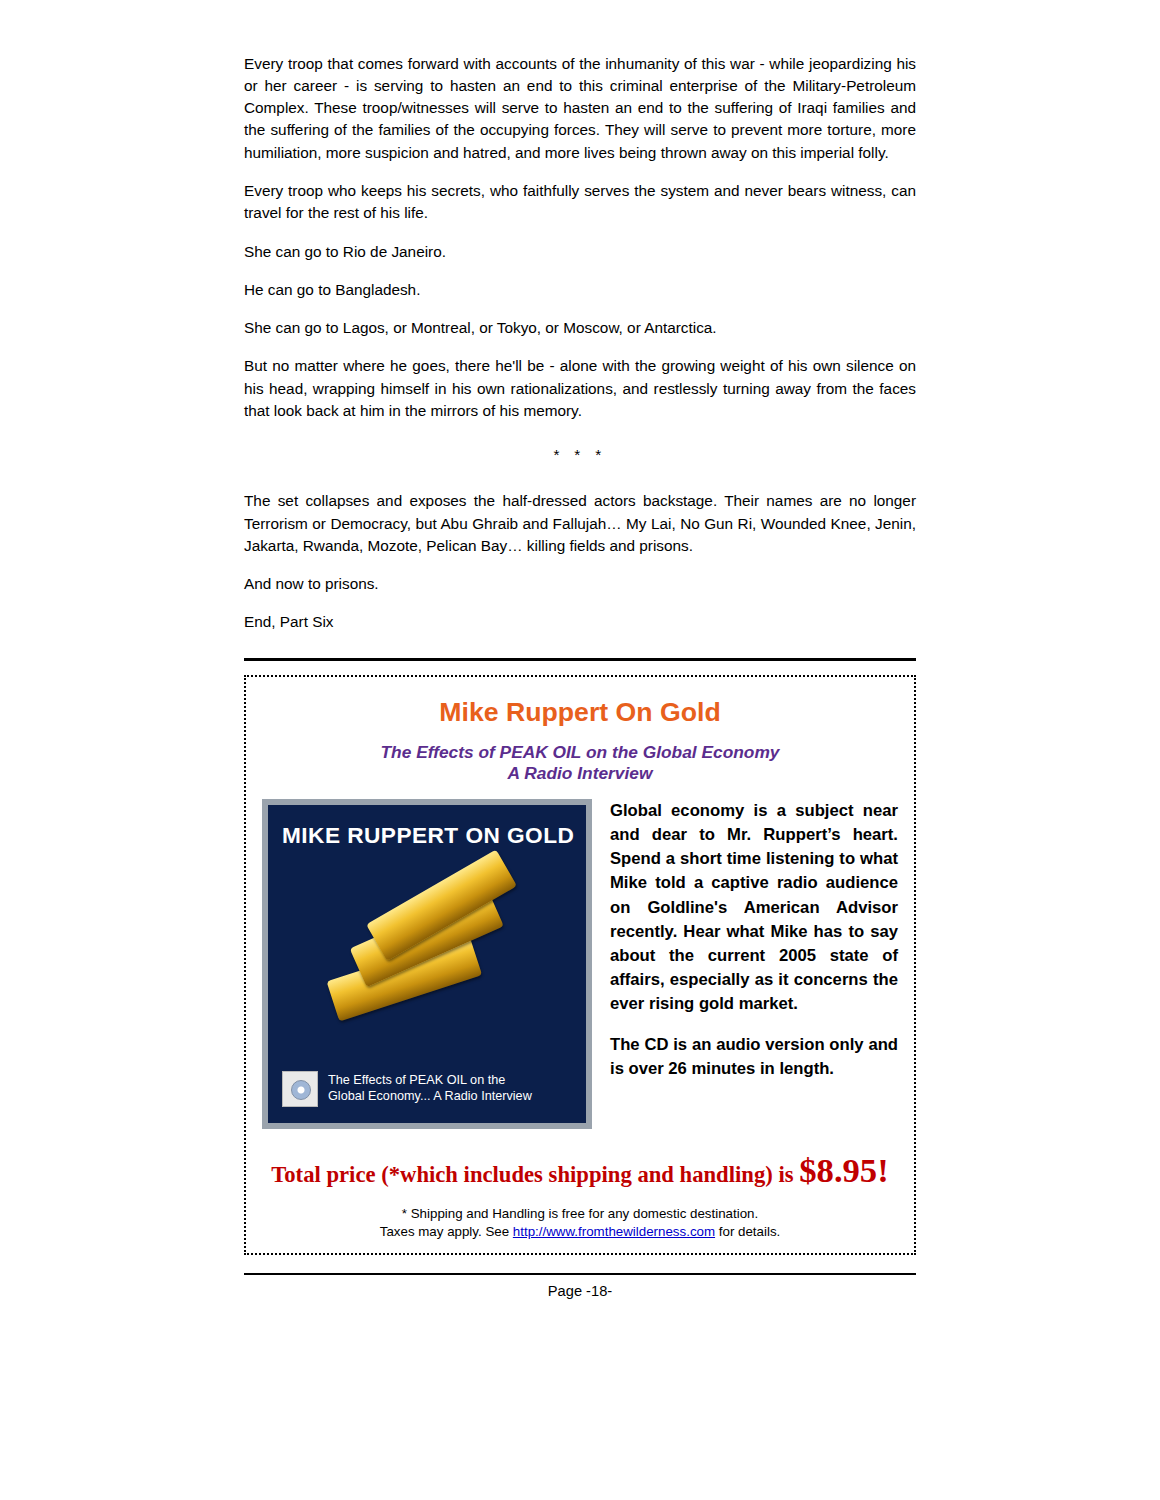Every troop that comes forward with accounts of the inhumanity of this war - while jeopardizing his or her career - is serving to hasten an end to this criminal enterprise of the Military-Petroleum Complex. These troop/witnesses will serve to hasten an end to the suffering of Iraqi families and the suffering of the families of the occupying forces. They will serve to prevent more torture, more humiliation, more suspicion and hatred, and more lives being thrown away on this imperial folly.
Every troop who keeps his secrets, who faithfully serves the system and never bears witness, can travel for the rest of his life.
She can go to Rio de Janeiro.
He can go to Bangladesh.
She can go to Lagos, or Montreal, or Tokyo, or Moscow, or Antarctica.
But no matter where he goes, there he'll be - alone with the growing weight of his own silence on his head, wrapping himself in his own rationalizations, and restlessly turning away from the faces that look back at him in the mirrors of his memory.
* * *
The set collapses and exposes the half-dressed actors backstage. Their names are no longer Terrorism or Democracy, but Abu Ghraib and Fallujah… My Lai, No Gun Ri, Wounded Knee, Jenin, Jakarta, Rwanda, Mozote, Pelican Bay… killing fields and prisons.
And now to prisons.
End, Part Six
Mike Ruppert On Gold
The Effects of PEAK OIL on the Global Economy
A Radio Interview
MIKE RUPPERT ON GOLD
The Effects of PEAK OIL on the
Global Economy... A Radio Interview
Global economy is a subject near and dear to Mr. Ruppert’s heart. Spend a short time listening to what Mike told a captive radio audience on Goldline's American Advisor recently. Hear what Mike has to say about the current 2005 state of affairs, especially as it concerns the ever rising gold market.
The CD is an audio version only and is over 26 minutes in length.
Total price (*which includes shipping and handling) is $8.95!
* Shipping and Handling is free for any domestic destination.
Taxes may apply. See http://www.fromthewilderness.com for details.
Page -18-